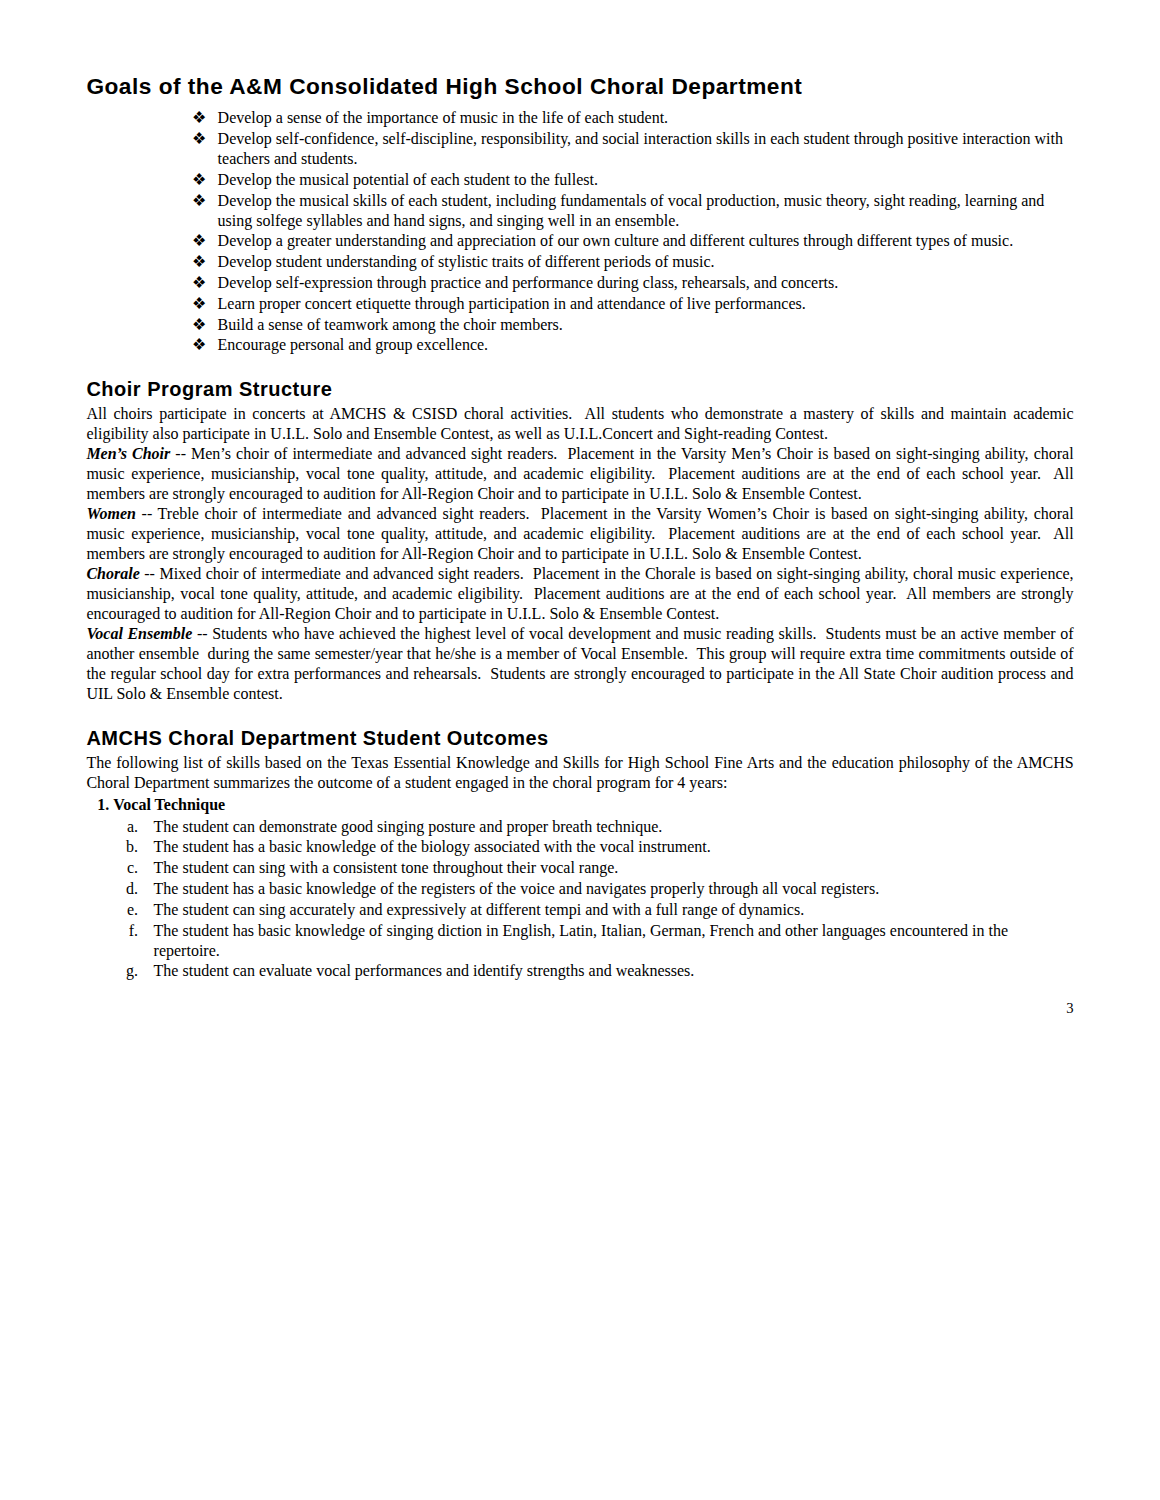Goals of the A&M Consolidated High School Choral Department
Develop a sense of the importance of music in the life of each student.
Develop self-confidence, self-discipline, responsibility, and social interaction skills in each student through positive interaction with teachers and students.
Develop the musical potential of each student to the fullest.
Develop the musical skills of each student, including fundamentals of vocal production, music theory, sight reading, learning and using solfege syllables and hand signs, and singing well in an ensemble.
Develop a greater understanding and appreciation of our own culture and different cultures through different types of music.
Develop student understanding of stylistic traits of different periods of music.
Develop self-expression through practice and performance during class, rehearsals, and concerts.
Learn proper concert etiquette through participation in and attendance of live performances.
Build a sense of teamwork among the choir members.
Encourage personal and group excellence.
Choir Program Structure
All choirs participate in concerts at AMCHS & CSISD choral activities. All students who demonstrate a mastery of skills and maintain academic eligibility also participate in U.I.L. Solo and Ensemble Contest, as well as U.I.L.Concert and Sight-reading Contest.
Men’s Choir -- Men’s choir of intermediate and advanced sight readers. Placement in the Varsity Men’s Choir is based on sight-singing ability, choral music experience, musicianship, vocal tone quality, attitude, and academic eligibility. Placement auditions are at the end of each school year. All members are strongly encouraged to audition for All-Region Choir and to participate in U.I.L. Solo & Ensemble Contest.
Women -- Treble choir of intermediate and advanced sight readers. Placement in the Varsity Women’s Choir is based on sight-singing ability, choral music experience, musicianship, vocal tone quality, attitude, and academic eligibility. Placement auditions are at the end of each school year. All members are strongly encouraged to audition for All-Region Choir and to participate in U.I.L. Solo & Ensemble Contest.
Chorale -- Mixed choir of intermediate and advanced sight readers. Placement in the Chorale is based on sight-singing ability, choral music experience, musicianship, vocal tone quality, attitude, and academic eligibility. Placement auditions are at the end of each school year. All members are strongly encouraged to audition for All-Region Choir and to participate in U.I.L. Solo & Ensemble Contest.
Vocal Ensemble -- Students who have achieved the highest level of vocal development and music reading skills. Students must be an active member of another ensemble during the same semester/year that he/she is a member of Vocal Ensemble. This group will require extra time commitments outside of the regular school day for extra performances and rehearsals. Students are strongly encouraged to participate in the All State Choir audition process and UIL Solo & Ensemble contest.
AMCHS Choral Department Student Outcomes
The following list of skills based on the Texas Essential Knowledge and Skills for High School Fine Arts and the education philosophy of the AMCHS Choral Department summarizes the outcome of a student engaged in the choral program for 4 years:
Vocal Technique
The student can demonstrate good singing posture and proper breath technique.
The student has a basic knowledge of the biology associated with the vocal instrument.
The student can sing with a consistent tone throughout their vocal range.
The student has a basic knowledge of the registers of the voice and navigates properly through all vocal registers.
The student can sing accurately and expressively at different tempi and with a full range of dynamics.
The student has basic knowledge of singing diction in English, Latin, Italian, German, French and other languages encountered in the repertoire.
The student can evaluate vocal performances and identify strengths and weaknesses.
3